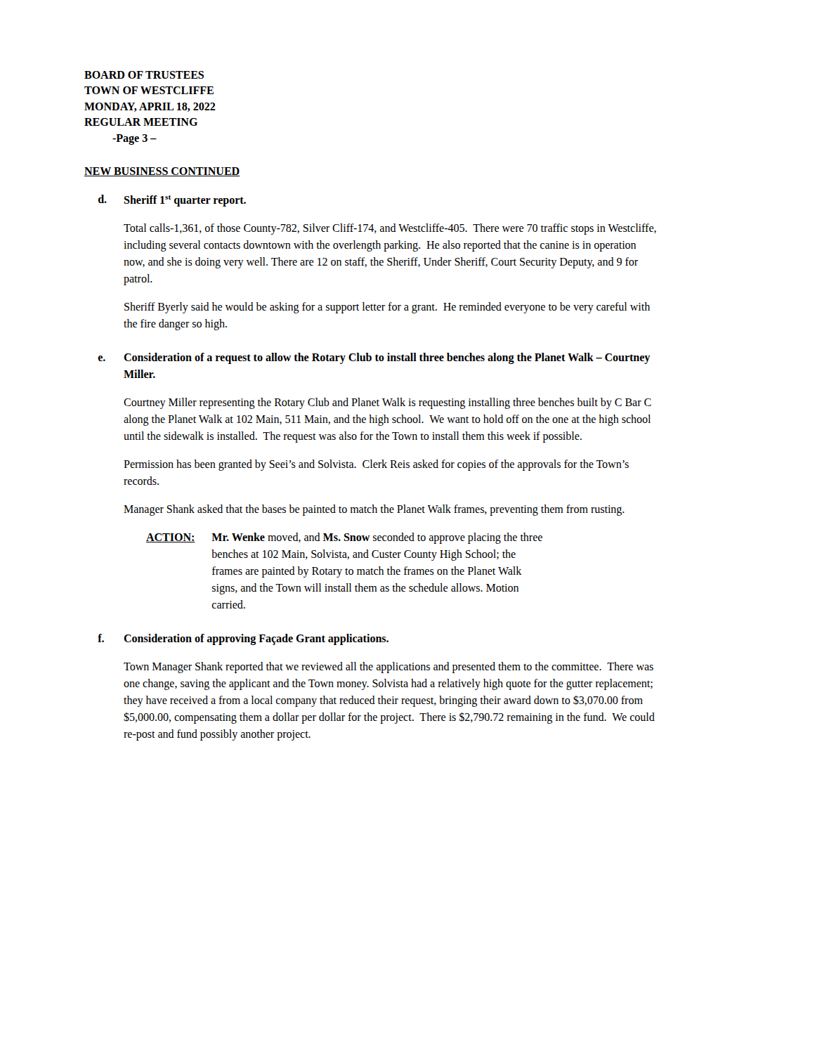BOARD OF TRUSTEES
TOWN OF WESTCLIFFE
MONDAY, APRIL 18, 2022
REGULAR MEETING
-Page 3 –
NEW BUSINESS CONTINUED
d.
Sheriff 1st quarter report.
Total calls-1,361, of those County-782, Silver Cliff-174, and Westcliffe-405. There were 70 traffic stops in Westcliffe, including several contacts downtown with the overlength parking. He also reported that the canine is in operation now, and she is doing very well. There are 12 on staff, the Sheriff, Under Sheriff, Court Security Deputy, and 9 for patrol.
Sheriff Byerly said he would be asking for a support letter for a grant. He reminded everyone to be very careful with the fire danger so high.
e.
Consideration of a request to allow the Rotary Club to install three benches along the Planet Walk – Courtney Miller.
Courtney Miller representing the Rotary Club and Planet Walk is requesting installing three benches built by C Bar C along the Planet Walk at 102 Main, 511 Main, and the high school. We want to hold off on the one at the high school until the sidewalk is installed. The request was also for the Town to install them this week if possible.
Permission has been granted by Seei’s and Solvista. Clerk Reis asked for copies of the approvals for the Town’s records.
Manager Shank asked that the bases be painted to match the Planet Walk frames, preventing them from rusting.
ACTION: Mr. Wenke moved, and Ms. Snow seconded to approve placing the three benches at 102 Main, Solvista, and Custer County High School; the frames are painted by Rotary to match the frames on the Planet Walk signs, and the Town will install them as the schedule allows. Motion carried.
f.
Consideration of approving Façade Grant applications.
Town Manager Shank reported that we reviewed all the applications and presented them to the committee. There was one change, saving the applicant and the Town money. Solvista had a relatively high quote for the gutter replacement; they have received a from a local company that reduced their request, bringing their award down to $3,070.00 from $5,000.00, compensating them a dollar per dollar for the project. There is $2,790.72 remaining in the fund. We could re-post and fund possibly another project.